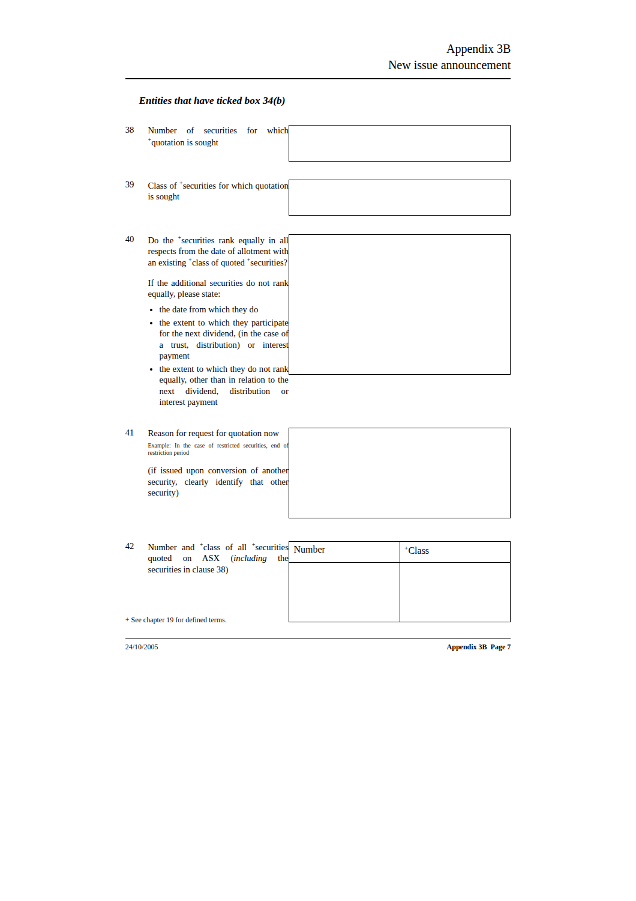Appendix 3B
New issue announcement
Entities that have ticked box 34(b)
| 38 | Number of securities for which + quotation is sought | |
| 39 | Class of + securities for which quotation is sought | |
| 40 | Do the + securities rank equally in all respects from the date of allotment with an existing + class of quoted + securities? If the additional securities do not rank equally, please state: the date from which they do the extent to which they participate for the next dividend, (in the case of a trust, distribution) or interest payment the extent to which they do not rank equally, other than in relation to the next dividend, distribution or interest payment | |
| 41 | Reason for request for quotation now Example: In the case of restricted securities, end of restriction period (if issued upon conversion of another security, clearly identify that other security) | |
| 42 | Number and + class of all + securities quoted on ASX ( including the securities in clause 38) | / Number / + Class / |
+ See chapter 19 for defined terms.
24/10/2005 Appendix 3B Page 7